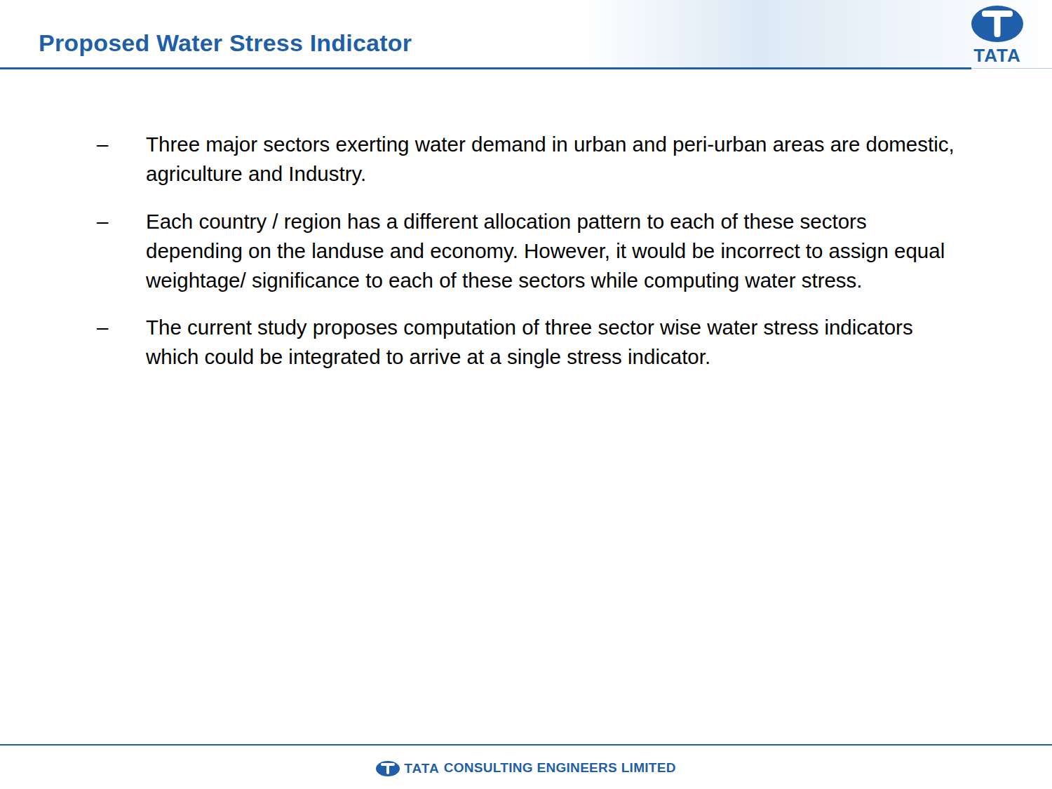Proposed Water Stress Indicator
TATA
Three major sectors exerting water demand in urban and peri-urban areas are domestic, agriculture and Industry.
Each country / region has a different allocation pattern to each of these sectors depending on the landuse and economy. However, it would be incorrect to assign equal weightage/ significance to each of these sectors while computing water stress.
The current study proposes computation of three sector wise water stress indicators which could be integrated to arrive at a single stress indicator.
TATACONSULTING ENGINEERS LIMITED